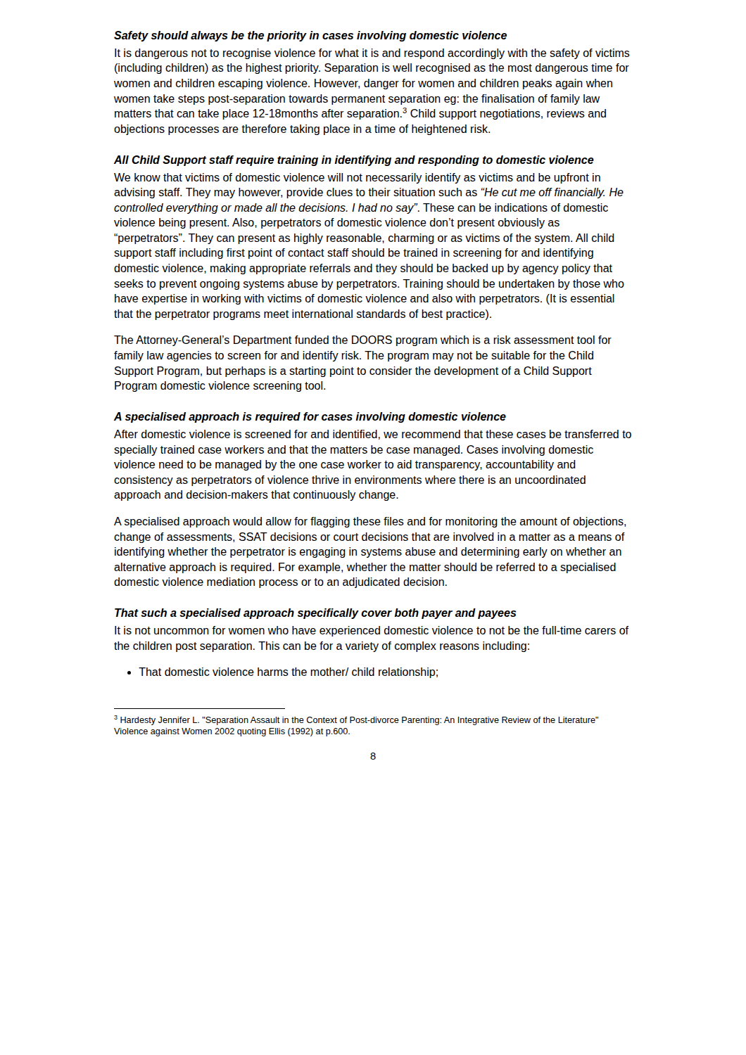Safety should always be the priority in cases involving domestic violence
It is dangerous not to recognise violence for what it is and respond accordingly with the safety of victims (including children) as the highest priority. Separation is well recognised as the most dangerous time for women and children escaping violence. However, danger for women and children peaks again when women take steps post-separation towards permanent separation eg: the finalisation of family law matters that can take place 12-18months after separation.3 Child support negotiations, reviews and objections processes are therefore taking place in a time of heightened risk.
All Child Support staff require training in identifying and responding to domestic violence
We know that victims of domestic violence will not necessarily identify as victims and be upfront in advising staff. They may however, provide clues to their situation such as “He cut me off financially. He controlled everything or made all the decisions. I had no say”. These can be indications of domestic violence being present. Also, perpetrators of domestic violence don’t present obviously as “perpetrators”. They can present as highly reasonable, charming or as victims of the system. All child support staff including first point of contact staff should be trained in screening for and identifying domestic violence, making appropriate referrals and they should be backed up by agency policy that seeks to prevent ongoing systems abuse by perpetrators. Training should be undertaken by those who have expertise in working with victims of domestic violence and also with perpetrators. (It is essential that the perpetrator programs meet international standards of best practice).
The Attorney-General’s Department funded the DOORS program which is a risk assessment tool for family law agencies to screen for and identify risk. The program may not be suitable for the Child Support Program, but perhaps is a starting point to consider the development of a Child Support Program domestic violence screening tool.
A specialised approach is required for cases involving domestic violence
After domestic violence is screened for and identified, we recommend that these cases be transferred to specially trained case workers and that the matters be case managed. Cases involving domestic violence need to be managed by the one case worker to aid transparency, accountability and consistency as perpetrators of violence thrive in environments where there is an uncoordinated approach and decision-makers that continuously change.
A specialised approach would allow for flagging these files and for monitoring the amount of objections, change of assessments, SSAT decisions or court decisions that are involved in a matter as a means of identifying whether the perpetrator is engaging in systems abuse and determining early on whether an alternative approach is required. For example, whether the matter should be referred to a specialised domestic violence mediation process or to an adjudicated decision.
That such a specialised approach specifically cover both payer and payees
It is not uncommon for women who have experienced domestic violence to not be the full-time carers of the children post separation. This can be for a variety of complex reasons including:
That domestic violence harms the mother/ child relationship;
3 Hardesty Jennifer L. "Separation Assault in the Context of Post-divorce Parenting: An Integrative Review of the Literature" Violence against Women 2002 quoting Ellis (1992) at p.600.
8